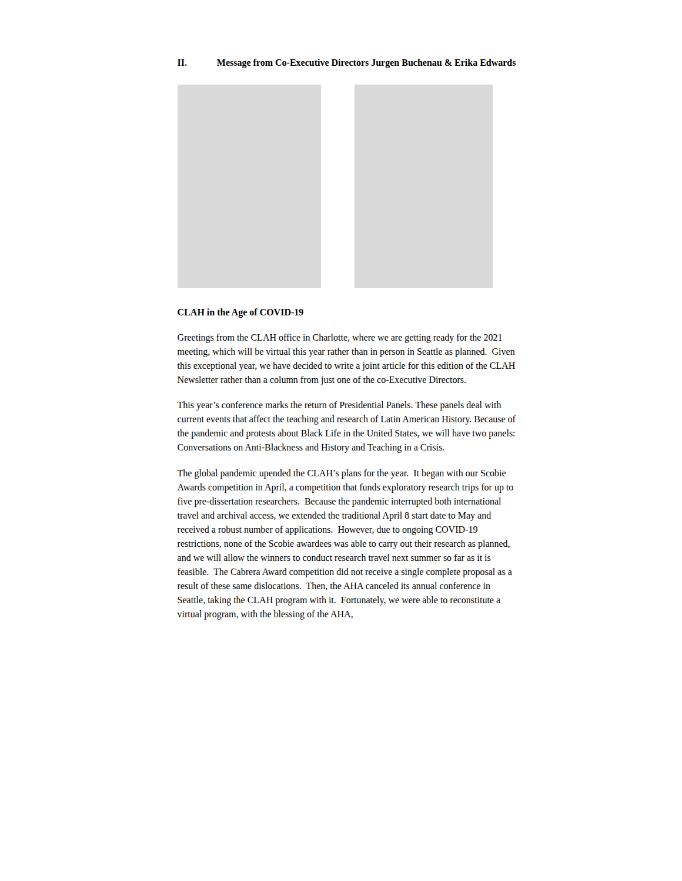II. Message from Co-Executive Directors Jurgen Buchenau & Erika Edwards
CLAH in the Age of COVID-19
Greetings from the CLAH office in Charlotte, where we are getting ready for the 2021 meeting, which will be virtual this year rather than in person in Seattle as planned. Given this exceptional year, we have decided to write a joint article for this edition of the CLAH Newsletter rather than a column from just one of the co-Executive Directors.
This year’s conference marks the return of Presidential Panels. These panels deal with current events that affect the teaching and research of Latin American History. Because of the pandemic and protests about Black Life in the United States, we will have two panels: Conversations on Anti-Blackness and History and Teaching in a Crisis.
The global pandemic upended the CLAH’s plans for the year. It began with our Scobie Awards competition in April, a competition that funds exploratory research trips for up to five pre-dissertation researchers. Because the pandemic interrupted both international travel and archival access, we extended the traditional April 8 start date to May and received a robust number of applications. However, due to ongoing COVID-19 restrictions, none of the Scobie awardees was able to carry out their research as planned, and we will allow the winners to conduct research travel next summer so far as it is feasible. The Cabrera Award competition did not receive a single complete proposal as a result of these same dislocations. Then, the AHA canceled its annual conference in Seattle, taking the CLAH program with it. Fortunately, we were able to reconstitute a virtual program, with the blessing of the AHA,